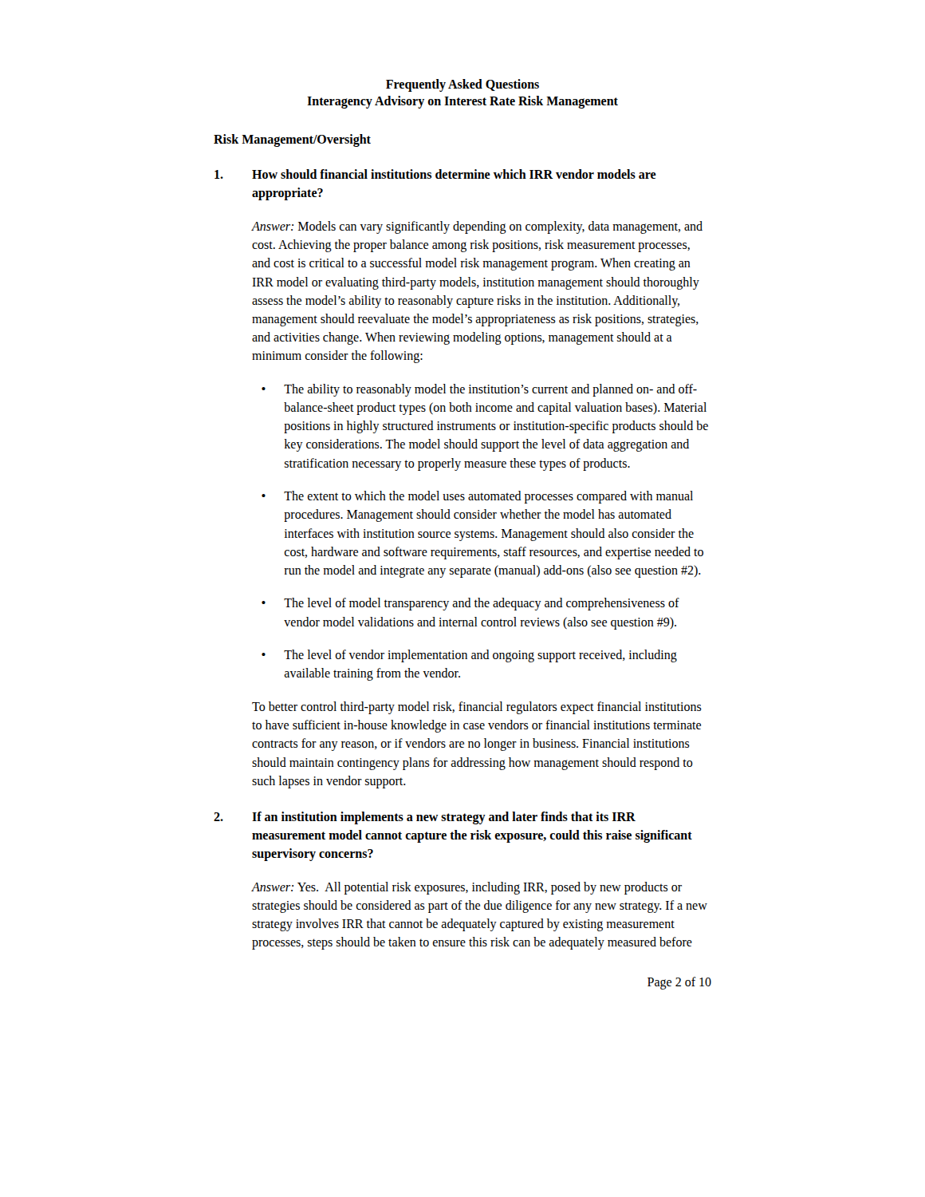Frequently Asked Questions Interagency Advisory on Interest Rate Risk Management
Risk Management/Oversight
How should financial institutions determine which IRR vendor models are appropriate?
Answer: Models can vary significantly depending on complexity, data management, and cost. Achieving the proper balance among risk positions, risk measurement processes, and cost is critical to a successful model risk management program. When creating an IRR model or evaluating third-party models, institution management should thoroughly assess the model’s ability to reasonably capture risks in the institution. Additionally, management should reevaluate the model’s appropriateness as risk positions, strategies, and activities change. When reviewing modeling options, management should at a minimum consider the following:
The ability to reasonably model the institution’s current and planned on- and off-balance-sheet product types (on both income and capital valuation bases). Material positions in highly structured instruments or institution-specific products should be key considerations. The model should support the level of data aggregation and stratification necessary to properly measure these types of products.
The extent to which the model uses automated processes compared with manual procedures. Management should consider whether the model has automated interfaces with institution source systems. Management should also consider the cost, hardware and software requirements, staff resources, and expertise needed to run the model and integrate any separate (manual) add-ons (also see question #2).
The level of model transparency and the adequacy and comprehensiveness of vendor model validations and internal control reviews (also see question #9).
The level of vendor implementation and ongoing support received, including available training from the vendor.
To better control third-party model risk, financial regulators expect financial institutions to have sufficient in-house knowledge in case vendors or financial institutions terminate contracts for any reason, or if vendors are no longer in business. Financial institutions should maintain contingency plans for addressing how management should respond to such lapses in vendor support.
If an institution implements a new strategy and later finds that its IRR measurement model cannot capture the risk exposure, could this raise significant supervisory concerns?
Answer: Yes. All potential risk exposures, including IRR, posed by new products or strategies should be considered as part of the due diligence for any new strategy. If a new strategy involves IRR that cannot be adequately captured by existing measurement processes, steps should be taken to ensure this risk can be adequately measured before
Page 2 of 10